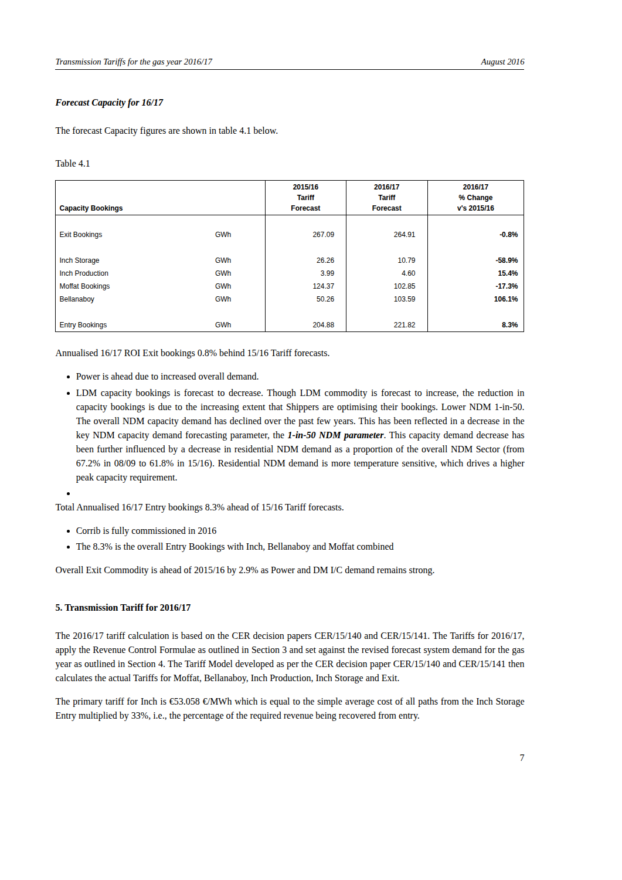Transmission Tariffs for the gas year 2016/17
August 2016
Forecast Capacity for 16/17
The forecast Capacity figures are shown in table 4.1 below.
Table 4.1
| Capacity Bookings | | 2015/16 Tariff Forecast | 2016/17 Tariff Forecast | 2016/17 % Change v's 2015/16 |
| --- | --- | --- | --- | --- |
| Exit Bookings | GWh | 267.09 | 264.91 | -0.8% |
| Inch Storage | GWh | 26.26 | 10.79 | -58.9% |
| Inch Production | GWh | 3.99 | 4.60 | 15.4% |
| Moffat Bookings | GWh | 124.37 | 102.85 | -17.3% |
| Bellanaboy | GWh | 50.26 | 103.59 | 106.1% |
| Entry Bookings | GWh | 204.88 | 221.82 | 8.3% |
Annualised 16/17 ROI Exit bookings 0.8% behind 15/16 Tariff forecasts.
Power is ahead due to increased overall demand.
LDM capacity bookings is forecast to decrease. Though LDM commodity is forecast to increase, the reduction in capacity bookings is due to the increasing extent that Shippers are optimising their bookings. Lower NDM 1-in-50. The overall NDM capacity demand has declined over the past few years. This has been reflected in a decrease in the key NDM capacity demand forecasting parameter, the 1-in-50 NDM parameter. This capacity demand decrease has been further influenced by a decrease in residential NDM demand as a proportion of the overall NDM Sector (from 67.2% in 08/09 to 61.8% in 15/16). Residential NDM demand is more temperature sensitive, which drives a higher peak capacity requirement.
Total Annualised 16/17 Entry bookings 8.3% ahead of 15/16 Tariff forecasts.
Corrib is fully commissioned in 2016
The 8.3% is the overall Entry Bookings with Inch, Bellanaboy and Moffat combined
Overall Exit Commodity is ahead of 2015/16 by 2.9% as Power and DM I/C demand remains strong.
5. Transmission Tariff for 2016/17
The 2016/17 tariff calculation is based on the CER decision papers CER/15/140 and CER/15/141. The Tariffs for 2016/17, apply the Revenue Control Formulae as outlined in Section 3 and set against the revised forecast system demand for the gas year as outlined in Section 4. The Tariff Model developed as per the CER decision paper CER/15/140 and CER/15/141 then calculates the actual Tariffs for Moffat, Bellanaboy, Inch Production, Inch Storage and Exit.
The primary tariff for Inch is €53.058 €/MWh which is equal to the simple average cost of all paths from the Inch Storage Entry multiplied by 33%, i.e., the percentage of the required revenue being recovered from entry.
7